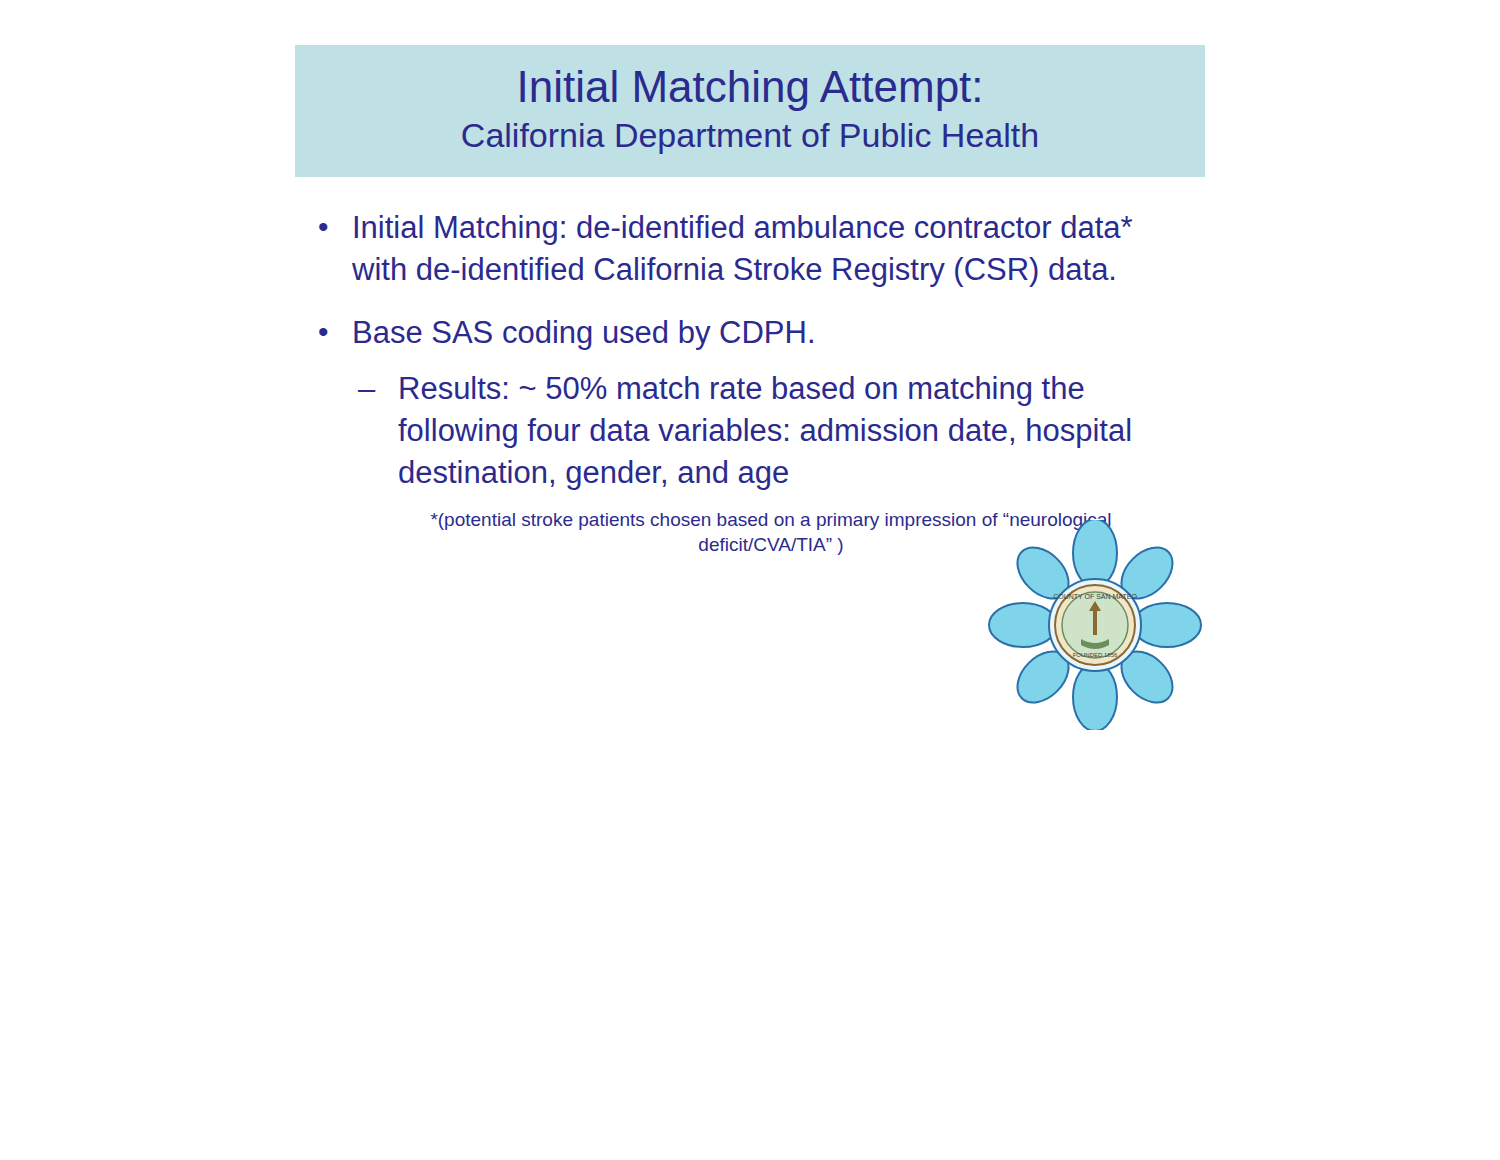Initial Matching Attempt:
California Department of Public Health
Initial Matching: de-identified ambulance contractor data* with de-identified California Stroke Registry (CSR) data.
Base SAS coding used by CDPH.
Results: ~ 50% match rate based on matching the following four data variables: admission date, hospital destination, gender, and age
*(potential stroke patients chosen based on a primary impression of “neurological deficit/CVA/TIA” )
COUNTY OF SAN MATEO FOUNDED 1856